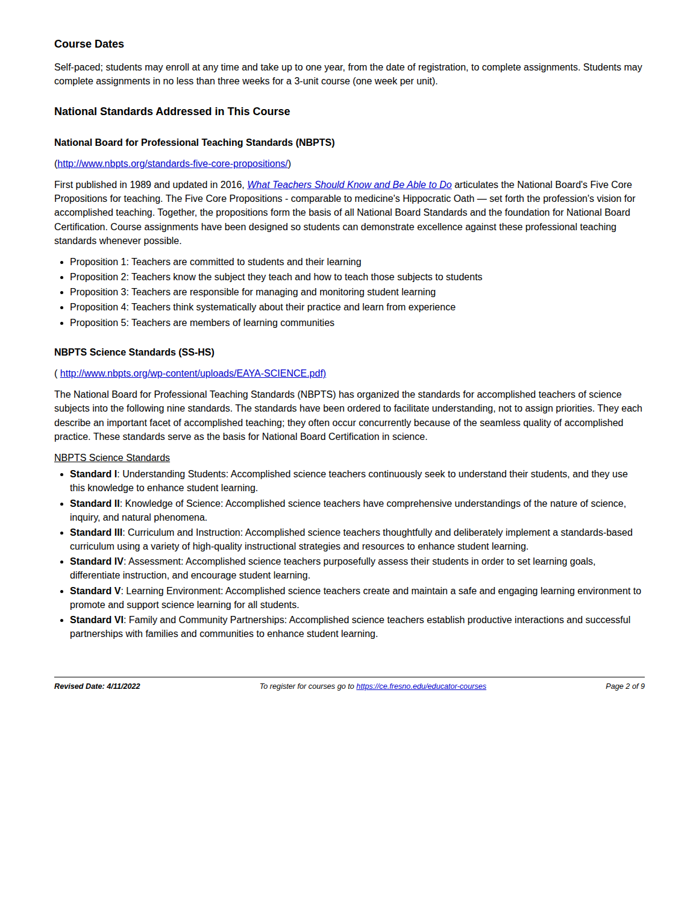Course Dates
Self-paced; students may enroll at any time and take up to one year, from the date of registration, to complete assignments. Students may complete assignments in no less than three weeks for a 3-unit course (one week per unit).
National Standards Addressed in This Course
National Board for Professional Teaching Standards (NBPTS)
(http://www.nbpts.org/standards-five-core-propositions/)
First published in 1989 and updated in 2016, What Teachers Should Know and Be Able to Do articulates the National Board's Five Core Propositions for teaching. The Five Core Propositions - comparable to medicine's Hippocratic Oath — set forth the profession's vision for accomplished teaching. Together, the propositions form the basis of all National Board Standards and the foundation for National Board Certification. Course assignments have been designed so students can demonstrate excellence against these professional teaching standards whenever possible.
Proposition 1: Teachers are committed to students and their learning
Proposition 2: Teachers know the subject they teach and how to teach those subjects to students
Proposition 3: Teachers are responsible for managing and monitoring student learning
Proposition 4: Teachers think systematically about their practice and learn from experience
Proposition 5: Teachers are members of learning communities
NBPTS Science Standards (SS-HS)
( http://www.nbpts.org/wp-content/uploads/EAYA-SCIENCE.pdf)
The National Board for Professional Teaching Standards (NBPTS) has organized the standards for accomplished teachers of science subjects into the following nine standards. The standards have been ordered to facilitate understanding, not to assign priorities. They each describe an important facet of accomplished teaching; they often occur concurrently because of the seamless quality of accomplished practice. These standards serve as the basis for National Board Certification in science.
NBPTS Science Standards
Standard I: Understanding Students: Accomplished science teachers continuously seek to understand their students, and they use this knowledge to enhance student learning.
Standard II: Knowledge of Science: Accomplished science teachers have comprehensive understandings of the nature of science, inquiry, and natural phenomena.
Standard III: Curriculum and Instruction: Accomplished science teachers thoughtfully and deliberately implement a standards-based curriculum using a variety of high-quality instructional strategies and resources to enhance student learning.
Standard IV: Assessment: Accomplished science teachers purposefully assess their students in order to set learning goals, differentiate instruction, and encourage student learning.
Standard V: Learning Environment: Accomplished science teachers create and maintain a safe and engaging learning environment to promote and support science learning for all students.
Standard VI: Family and Community Partnerships: Accomplished science teachers establish productive interactions and successful partnerships with families and communities to enhance student learning.
Revised Date: 4/11/2022 To register for courses go to https://ce.fresno.edu/educator-courses Page 2 of 9